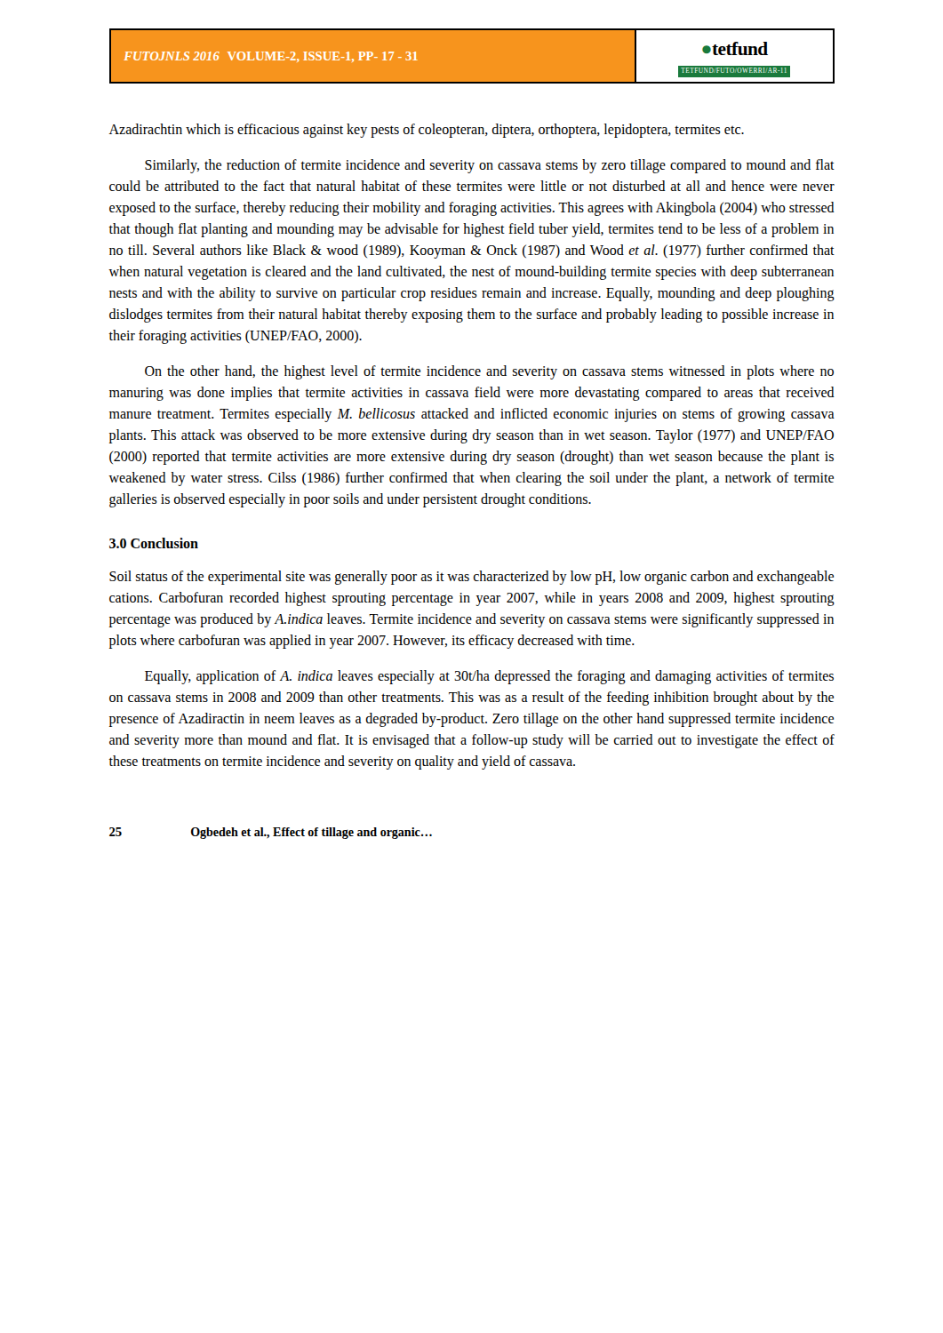FUTOJNLS 2016 VOLUME-2, ISSUE-1, PP- 17 - 31
●tetfund
TETFUND/FUTO/OWERRI/AR-11
Azadirachtin which is efficacious against key pests of coleopteran, diptera, orthoptera, lepidoptera, termites etc.
Similarly, the reduction of termite incidence and severity on cassava stems by zero tillage compared to mound and flat could be attributed to the fact that natural habitat of these termites were little or not disturbed at all and hence were never exposed to the surface, thereby reducing their mobility and foraging activities. This agrees with Akingbola (2004) who stressed that though flat planting and mounding may be advisable for highest field tuber yield, termites tend to be less of a problem in no till. Several authors like Black & wood (1989), Kooyman & Onck (1987) and Wood et al. (1977) further confirmed that when natural vegetation is cleared and the land cultivated, the nest of mound-building termite species with deep subterranean nests and with the ability to survive on particular crop residues remain and increase. Equally, mounding and deep ploughing dislodges termites from their natural habitat thereby exposing them to the surface and probably leading to possible increase in their foraging activities (UNEP/FAO, 2000).
On the other hand, the highest level of termite incidence and severity on cassava stems witnessed in plots where no manuring was done implies that termite activities in cassava field were more devastating compared to areas that received manure treatment. Termites especially M. bellicosus attacked and inflicted economic injuries on stems of growing cassava plants. This attack was observed to be more extensive during dry season than in wet season. Taylor (1977) and UNEP/FAO (2000) reported that termite activities are more extensive during dry season (drought) than wet season because the plant is weakened by water stress. Cilss (1986) further confirmed that when clearing the soil under the plant, a network of termite galleries is observed especially in poor soils and under persistent drought conditions.
3.0 Conclusion
Soil status of the experimental site was generally poor as it was characterized by low pH, low organic carbon and exchangeable cations. Carbofuran recorded highest sprouting percentage in year 2007, while in years 2008 and 2009, highest sprouting percentage was produced by A.indica leaves. Termite incidence and severity on cassava stems were significantly suppressed in plots where carbofuran was applied in year 2007. However, its efficacy decreased with time.
Equally, application of A. indica leaves especially at 30t/ha depressed the foraging and damaging activities of termites on cassava stems in 2008 and 2009 than other treatments. This was as a result of the feeding inhibition brought about by the presence of Azadiractin in neem leaves as a degraded by-product. Zero tillage on the other hand suppressed termite incidence and severity more than mound and flat. It is envisaged that a follow-up study will be carried out to investigate the effect of these treatments on termite incidence and severity on quality and yield of cassava.
25 Ogbedeh et al., Effect of tillage and organic…